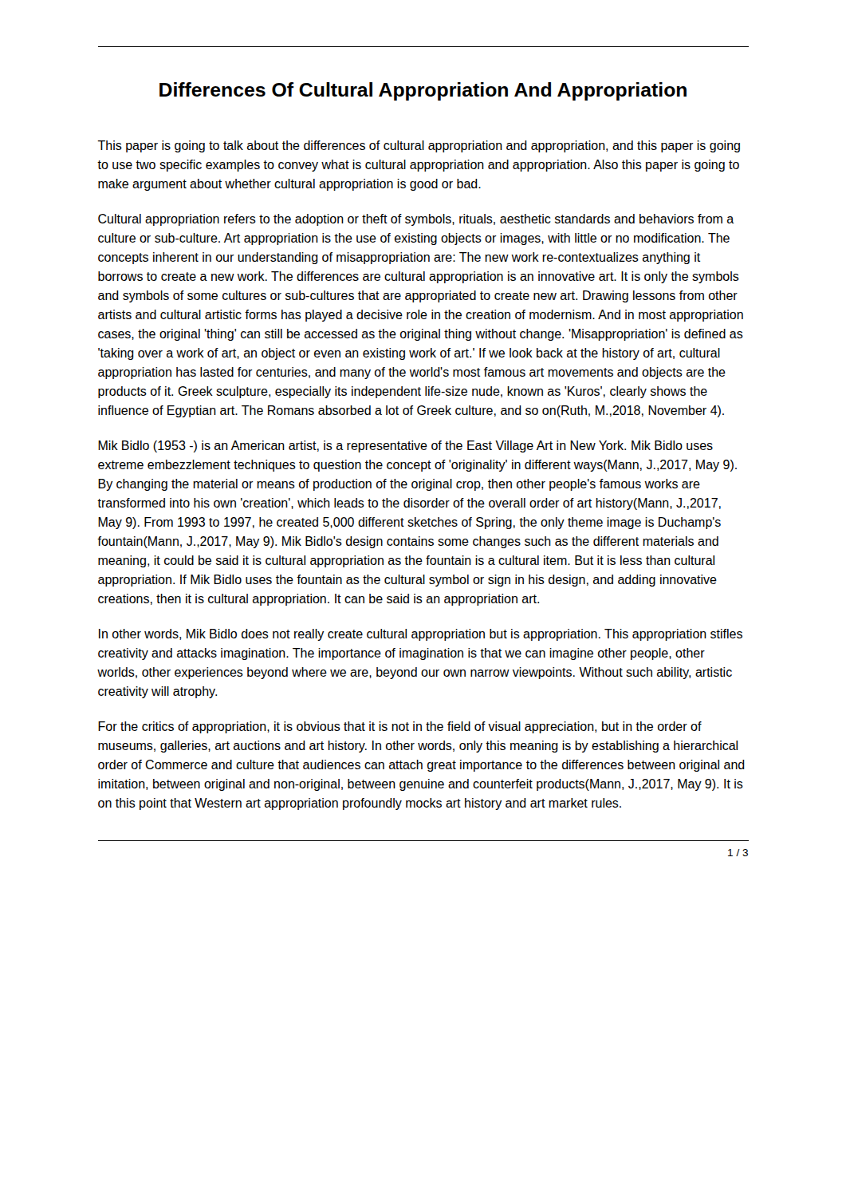Differences Of Cultural Appropriation And Appropriation
This paper is going to talk about the differences of cultural appropriation and appropriation, and this paper is going to use two specific examples to convey what is cultural appropriation and appropriation. Also this paper is going to make argument about whether cultural appropriation is good or bad.
Cultural appropriation refers to the adoption or theft of symbols, rituals, aesthetic standards and behaviors from a culture or sub-culture. Art appropriation is the use of existing objects or images, with little or no modification. The concepts inherent in our understanding of misappropriation are: The new work re-contextualizes anything it borrows to create a new work. The differences are cultural appropriation is an innovative art. It is only the symbols and symbols of some cultures or sub-cultures that are appropriated to create new art. Drawing lessons from other artists and cultural artistic forms has played a decisive role in the creation of modernism. And in most appropriation cases, the original 'thing' can still be accessed as the original thing without change. 'Misappropriation' is defined as 'taking over a work of art, an object or even an existing work of art.' If we look back at the history of art, cultural appropriation has lasted for centuries, and many of the world's most famous art movements and objects are the products of it. Greek sculpture, especially its independent life-size nude, known as 'Kuros', clearly shows the influence of Egyptian art. The Romans absorbed a lot of Greek culture, and so on(Ruth, M.,2018, November 4).
Mik Bidlo (1953 -) is an American artist, is a representative of the East Village Art in New York. Mik Bidlo uses extreme embezzlement techniques to question the concept of 'originality' in different ways(Mann, J.,2017, May 9). By changing the material or means of production of the original crop, then other people's famous works are transformed into his own 'creation', which leads to the disorder of the overall order of art history(Mann, J.,2017, May 9). From 1993 to 1997, he created 5,000 different sketches of Spring, the only theme image is Duchamp's fountain(Mann, J.,2017, May 9). Mik Bidlo's design contains some changes such as the different materials and meaning, it could be said it is cultural appropriation as the fountain is a cultural item. But it is less than cultural appropriation. If Mik Bidlo uses the fountain as the cultural symbol or sign in his design, and adding innovative creations, then it is cultural appropriation. It can be said is an appropriation art.
In other words, Mik Bidlo does not really create cultural appropriation but is appropriation. This appropriation stifles creativity and attacks imagination. The importance of imagination is that we can imagine other people, other worlds, other experiences beyond where we are, beyond our own narrow viewpoints. Without such ability, artistic creativity will atrophy.
For the critics of appropriation, it is obvious that it is not in the field of visual appreciation, but in the order of museums, galleries, art auctions and art history. In other words, only this meaning is by establishing a hierarchical order of Commerce and culture that audiences can attach great importance to the differences between original and imitation, between original and non-original, between genuine and counterfeit products(Mann, J.,2017, May 9). It is on this point that Western art appropriation profoundly mocks art history and art market rules.
1 / 3